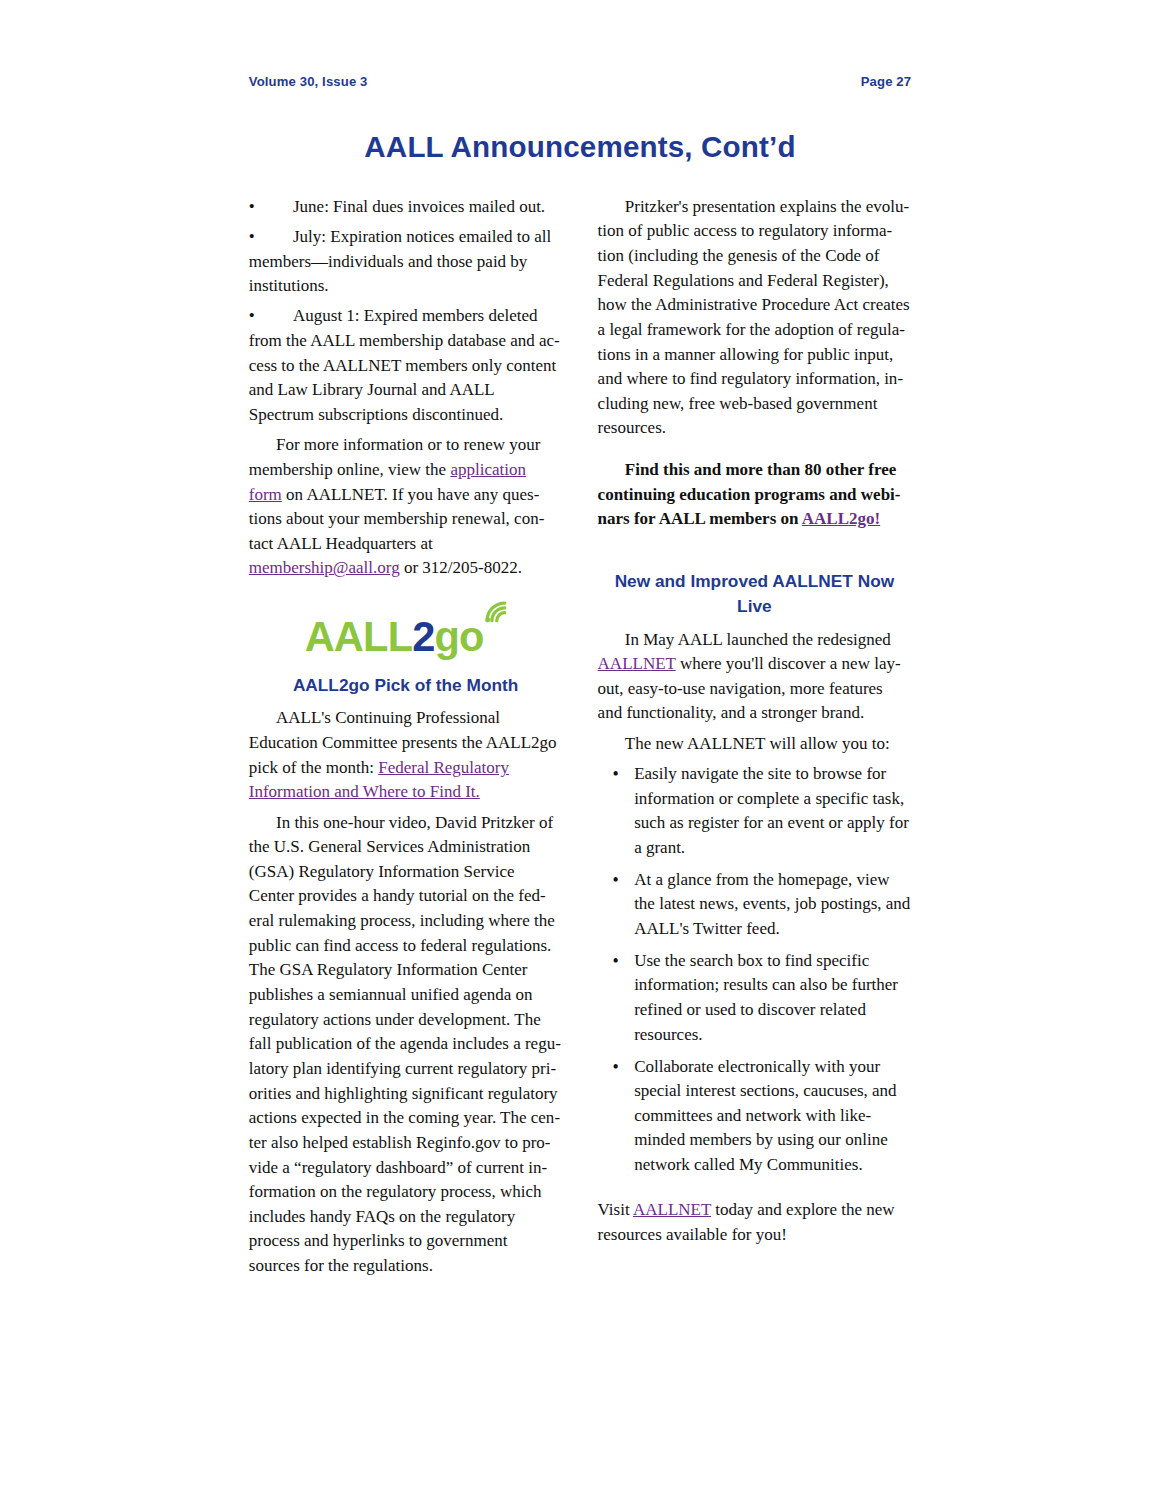Volume 30, Issue 3 Page 27
AALL Announcements, Cont’d
•June: Final dues invoices mailed out.
•July: Expiration notices emailed to all members—individuals and those paid by institutions.
•August 1: Expired members deleted from the AALL membership database and access to the AALLNET members only content and Law Library Journal and AALL Spectrum subscriptions discontinued.
For more information or to renew your membership online, view the application form on AALLNET. If you have any questions about your membership renewal, contact AALL Headquarters at membership@aall.org or 312/205-8022.
AALL 2 go
AALL2go Pick of the Month
AALL's Continuing Professional Education Committee presents the AALL2go pick of the month: Federal Regulatory Information and Where to Find It.
In this one-hour video, David Pritzker of the U.S. General Services Administration (GSA) Regulatory Information Service Center provides a handy tutorial on the federal rulemaking process, including where the public can find access to federal regulations. The GSA Regulatory Information Center publishes a semiannual unified agenda on regulatory actions under development. The fall publication of the agenda includes a regulatory plan identifying current regulatory priorities and highlighting significant regulatory actions expected in the coming year. The center also helped establish Reginfo.gov to provide a “regulatory dashboard” of current information on the regulatory process, which includes handy FAQs on the regulatory process and hyperlinks to government sources for the regulations.
Pritzker's presentation explains the evolution of public access to regulatory information (including the genesis of the Code of Federal Regulations and Federal Register), how the Administrative Procedure Act creates a legal framework for the adoption of regulations in a manner allowing for public input, and where to find regulatory information, including new, free web-based government resources.
Find this and more than 80 other free continuing education programs and webinars for AALL members on AALL2go!
New and Improved AALLNET Now Live
In May AALL launched the redesigned AALLNET where you'll discover a new layout, easy-to-use navigation, more features and functionality, and a stronger brand.
The new AALLNET will allow you to:
Easily navigate the site to browse for information or complete a specific task, such as register for an event or apply for a grant.
At a glance from the homepage, view the latest news, events, job postings, and AALL's Twitter feed.
Use the search box to find specific information; results can also be further refined or used to discover related resources.
Collaborate electronically with your special interest sections, caucuses, and committees and network with like-minded members by using our online network called My Communities.
Visit AALLNET today and explore the new resources available for you!